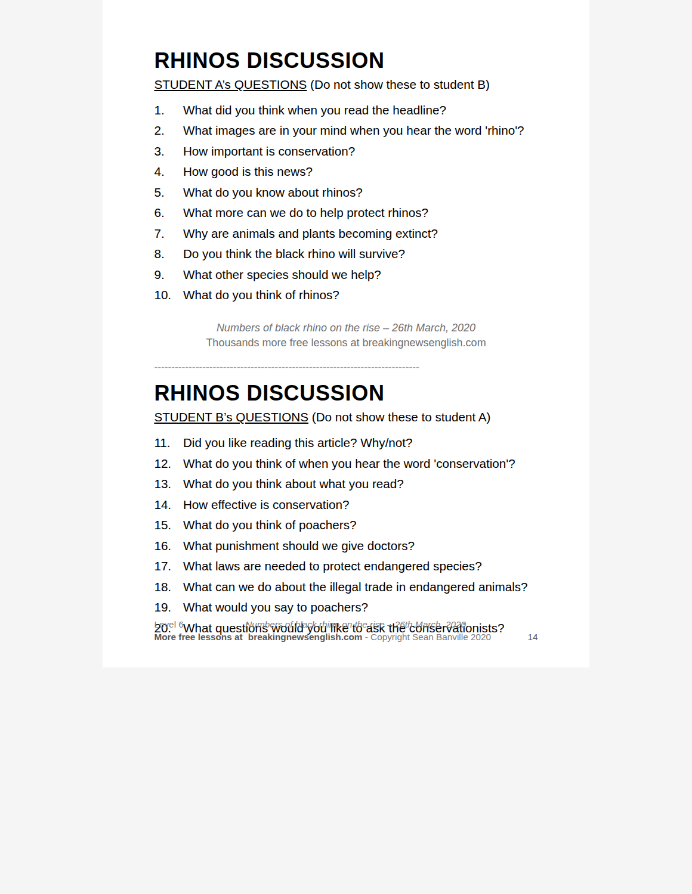RHINOS DISCUSSION
STUDENT A’s QUESTIONS (Do not show these to student B)
1. What did you think when you read the headline?
2. What images are in your mind when you hear the word 'rhino'?
3. How important is conservation?
4. How good is this news?
5. What do you know about rhinos?
6. What more can we do to help protect rhinos?
7. Why are animals and plants becoming extinct?
8. Do you think the black rhino will survive?
9. What other species should we help?
10. What do you think of rhinos?
Numbers of black rhino on the rise – 26th March, 2020
Thousands more free lessons at breakingnewsenglish.com
-----------------------------------------------------------------------------
RHINOS DISCUSSION
STUDENT B’s QUESTIONS (Do not show these to student A)
11. Did you like reading this article? Why/not?
12. What do you think of when you hear the word 'conservation'?
13. What do you think about what you read?
14. How effective is conservation?
15. What do you think of poachers?
16. What punishment should we give doctors?
17. What laws are needed to protect endangered species?
18. What can we do about the illegal trade in endangered animals?
19. What would you say to poachers?
20. What questions would you like to ask the conservationists?
Level 6 Numbers of black rhino on the rise – 26th March, 2020 14
More free lessons at breakingnewsenglish.com - Copyright Sean Banville 2020 14